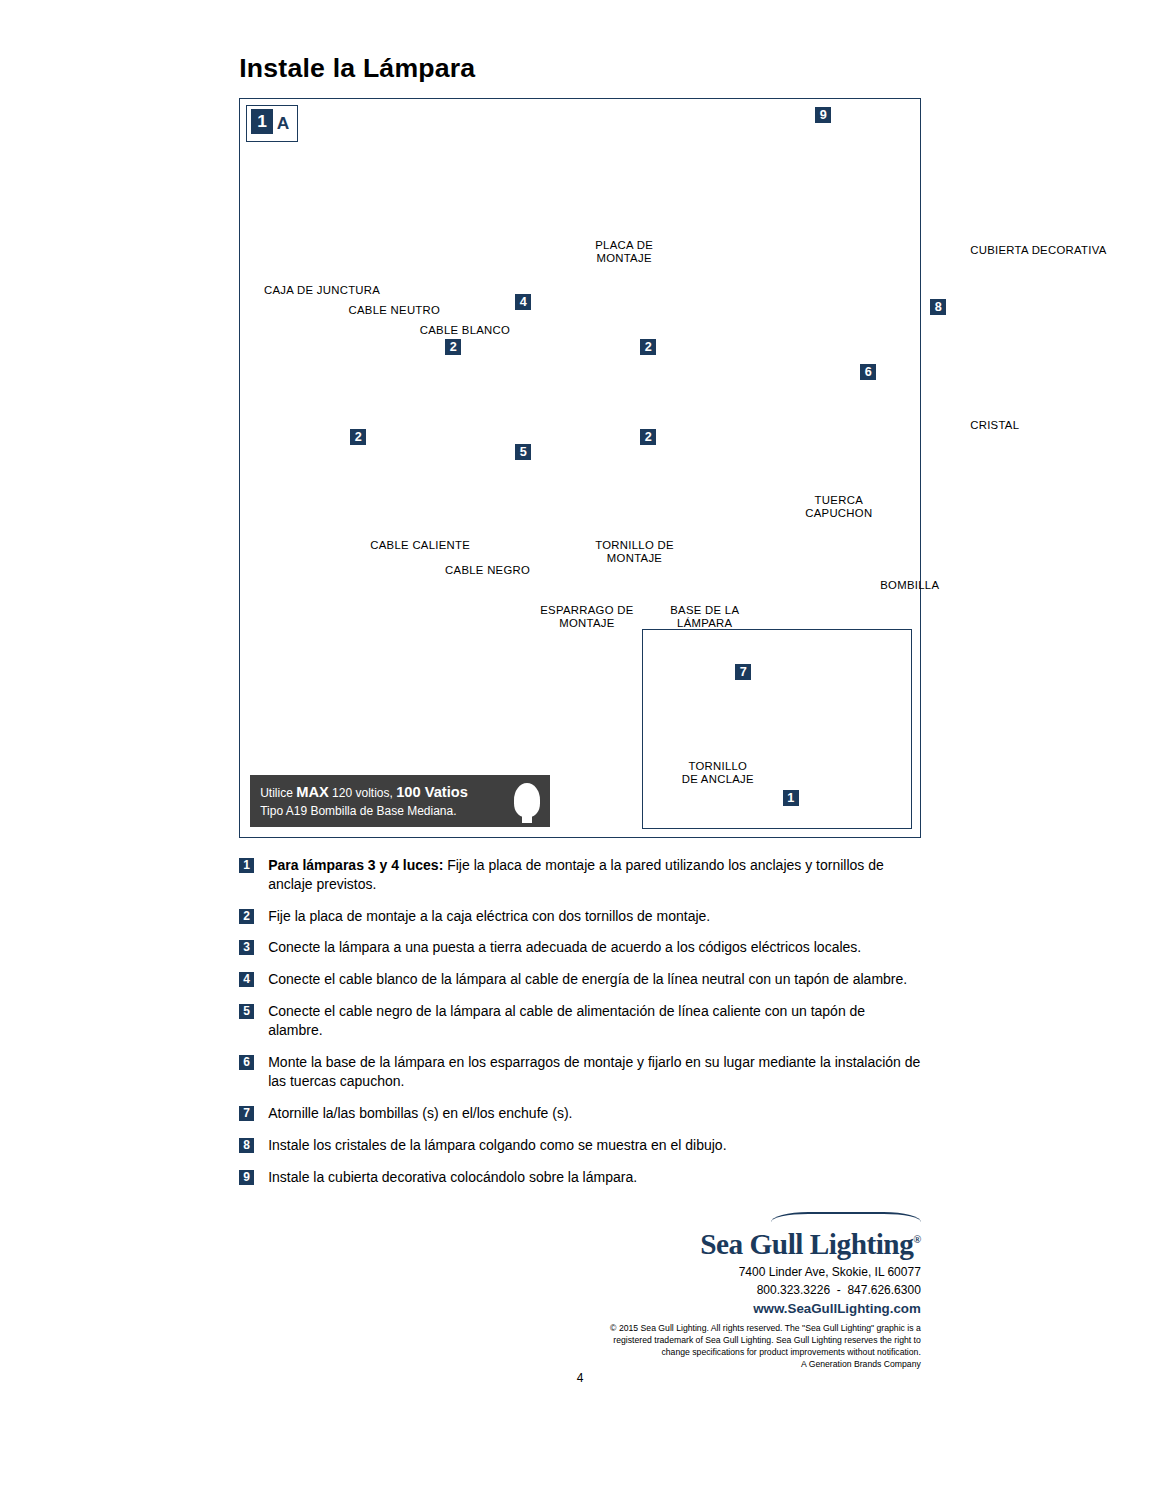Instale la Lámpara
1 A
9
2
2
2
2
4
5
6
8
7
PLACA DE
MONTAJE
CUBIERTA DECORATIVA
CAJA DE JUNCTURA
CABLE NEUTRO
CABLE BLANCO
CRISTAL
TUERCA
CAPUCHON
CABLE CALIENTE
CABLE NEGRO
TORNILLO DE
MONTAJE
ESPARRAGO DE
MONTAJE
BASE DE LA
LÁMPARA
BOMBILLA
Utilice MAX 120 voltios, 100 Vatios
Tipo A19 Bombilla de Base Mediana.
TORNILLO
DE ANCLAJE
1
1
Para lámparas 3 y 4 luces: Fije la placa de montaje a la pared utilizando los anclajes y tornillos de anclaje previstos.
2
Fije la placa de montaje a la caja eléctrica con dos tornillos de montaje.
3
Conecte la lámpara a una puesta a tierra adecuada de acuerdo a los códigos eléctricos locales.
4
Conecte el cable blanco de la lámpara al cable de energía de la línea neutral con un tapón de alambre.
5
Conecte el cable negro de la lámpara al cable de alimentación de línea caliente con un tapón de alambre.
6
Monte la base de la lámpara en los esparragos de montaje y fijarlo en su lugar mediante la instalación de las tuercas capuchon.
7
Atornille la/las bombillas (s) en el/los enchufe (s).
8
Instale los cristales de la lámpara colgando como se muestra en el dibujo.
9
Instale la cubierta decorativa colocándolo sobre la lámpara.
Sea Gull Lighting®
7400 Linder Ave, Skokie, IL 60077
800.323.3226 - 847.626.6300
www.SeaGullLighting.com
© 2015 Sea Gull Lighting. All rights reserved. The "Sea Gull Lighting" graphic is a
registered trademark of Sea Gull Lighting. Sea Gull Lighting reserves the right to
change specifications for product improvements without notification.
A Generation Brands Company
4